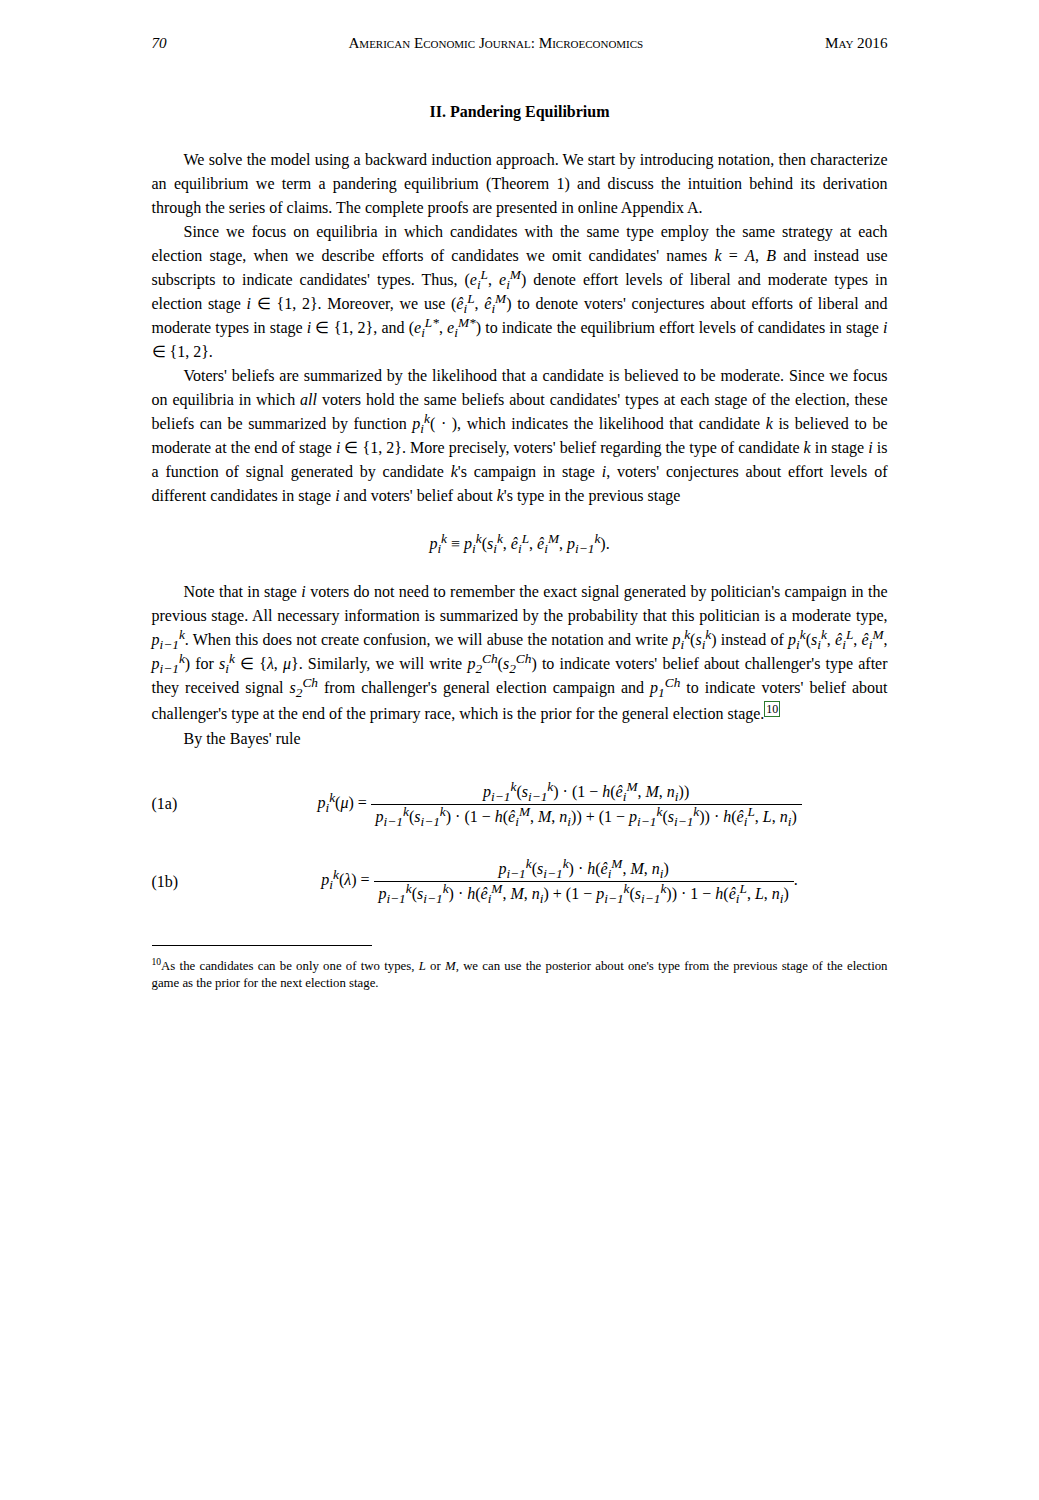70 American Economic Journal: Microeconomics May 2016
II. Pandering Equilibrium
We solve the model using a backward induction approach. We start by introducing notation, then characterize an equilibrium we term a pandering equilibrium (Theorem 1) and discuss the intuition behind its derivation through the series of claims. The complete proofs are presented in online Appendix A.
Since we focus on equilibria in which candidates with the same type employ the same strategy at each election stage, when we describe efforts of candidates we omit candidates' names k = A, B and instead use subscripts to indicate candidates' types. Thus, (eiL, eiM) denote effort levels of liberal and moderate types in election stage i ∈ {1, 2}. Moreover, we use (êiL, êiM) to denote voters' conjectures about efforts of liberal and moderate types in stage i ∈ {1, 2}, and (eiL*, eiM*) to indicate the equilibrium effort levels of candidates in stage i ∈ {1, 2}.
Voters' beliefs are summarized by the likelihood that a candidate is believed to be moderate. Since we focus on equilibria in which all voters hold the same beliefs about candidates' types at each stage of the election, these beliefs can be summarized by function pik( · ), which indicates the likelihood that candidate k is believed to be moderate at the end of stage i ∈ {1, 2}. More precisely, voters' belief regarding the type of candidate k in stage i is a function of signal generated by candidate k's campaign in stage i, voters' conjectures about effort levels of different candidates in stage i and voters' belief about k's type in the previous stage
pik ≡ pik(sik, êiL, êiM, pi−1k).
Note that in stage i voters do not need to remember the exact signal generated by politician's campaign in the previous stage. All necessary information is summarized by the probability that this politician is a moderate type, pi−1k. When this does not create confusion, we will abuse the notation and write pik(sik) instead of pik(sik, êiL, êiM, pi−1k) for sik ∈ {λ, μ}. Similarly, we will write p2Ch(s2Ch) to indicate voters' belief about challenger's type after they received signal s2Ch from challenger's general election campaign and p1Ch to indicate voters' belief about challenger's type at the end of the primary race, which is the prior for the general election stage.10
By the Bayes' rule
(1a)
pik(μ) = pi−1k(si−1k) · (1 − h(êiM, M, ni)) pi−1k(si−1k) · (1 − h(êiM, M, ni)) + (1 − pi−1k(si−1k)) · h(êiL, L, ni)
(1b)
pik(λ) = pi−1k(si−1k) · h(êiM, M, ni) pi−1k(si−1k) · h(êiM, M, ni) + (1 − pi−1k(si−1k)) · 1 − h(êiL, L, ni) .
10 As the candidates can be only one of two types, L or M, we can use the posterior about one's type from the previous stage of the election game as the prior for the next election stage.